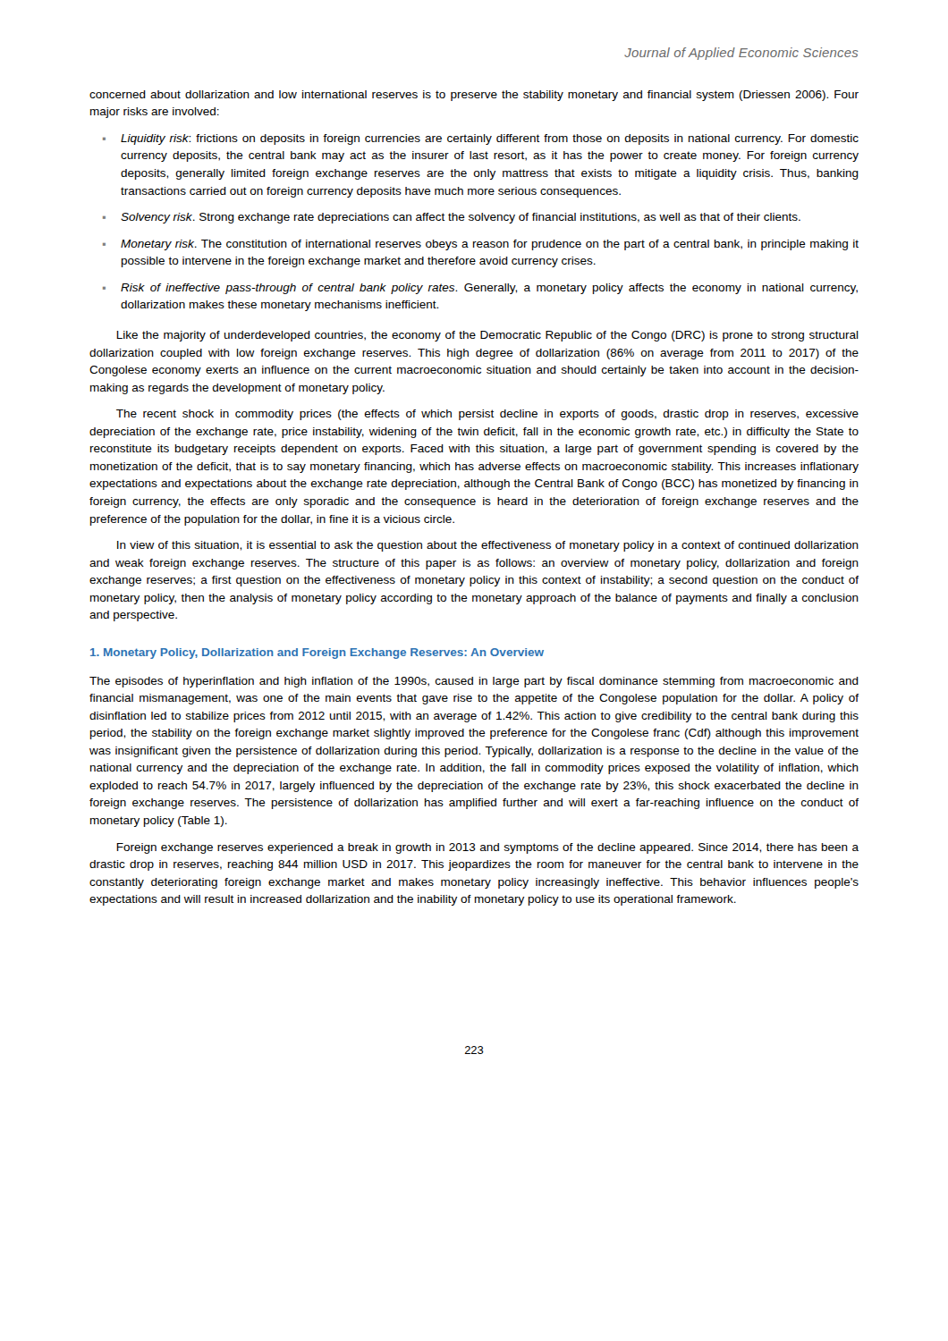Journal of Applied Economic Sciences
concerned about dollarization and low international reserves is to preserve the stability monetary and financial system (Driessen 2006). Four major risks are involved:
Liquidity risk: frictions on deposits in foreign currencies are certainly different from those on deposits in national currency. For domestic currency deposits, the central bank may act as the insurer of last resort, as it has the power to create money. For foreign currency deposits, generally limited foreign exchange reserves are the only mattress that exists to mitigate a liquidity crisis. Thus, banking transactions carried out on foreign currency deposits have much more serious consequences.
Solvency risk. Strong exchange rate depreciations can affect the solvency of financial institutions, as well as that of their clients.
Monetary risk. The constitution of international reserves obeys a reason for prudence on the part of a central bank, in principle making it possible to intervene in the foreign exchange market and therefore avoid currency crises.
Risk of ineffective pass-through of central bank policy rates. Generally, a monetary policy affects the economy in national currency, dollarization makes these monetary mechanisms inefficient.
Like the majority of underdeveloped countries, the economy of the Democratic Republic of the Congo (DRC) is prone to strong structural dollarization coupled with low foreign exchange reserves. This high degree of dollarization (86% on average from 2011 to 2017) of the Congolese economy exerts an influence on the current macroeconomic situation and should certainly be taken into account in the decision-making as regards the development of monetary policy.
The recent shock in commodity prices (the effects of which persist decline in exports of goods, drastic drop in reserves, excessive depreciation of the exchange rate, price instability, widening of the twin deficit, fall in the economic growth rate, etc.) in difficulty the State to reconstitute its budgetary receipts dependent on exports. Faced with this situation, a large part of government spending is covered by the monetization of the deficit, that is to say monetary financing, which has adverse effects on macroeconomic stability. This increases inflationary expectations and expectations about the exchange rate depreciation, although the Central Bank of Congo (BCC) has monetized by financing in foreign currency, the effects are only sporadic and the consequence is heard in the deterioration of foreign exchange reserves and the preference of the population for the dollar, in fine it is a vicious circle.
In view of this situation, it is essential to ask the question about the effectiveness of monetary policy in a context of continued dollarization and weak foreign exchange reserves. The structure of this paper is as follows: an overview of monetary policy, dollarization and foreign exchange reserves; a first question on the effectiveness of monetary policy in this context of instability; a second question on the conduct of monetary policy, then the analysis of monetary policy according to the monetary approach of the balance of payments and finally a conclusion and perspective.
1. Monetary Policy, Dollarization and Foreign Exchange Reserves: An Overview
The episodes of hyperinflation and high inflation of the 1990s, caused in large part by fiscal dominance stemming from macroeconomic and financial mismanagement, was one of the main events that gave rise to the appetite of the Congolese population for the dollar. A policy of disinflation led to stabilize prices from 2012 until 2015, with an average of 1.42%. This action to give credibility to the central bank during this period, the stability on the foreign exchange market slightly improved the preference for the Congolese franc (Cdf) although this improvement was insignificant given the persistence of dollarization during this period. Typically, dollarization is a response to the decline in the value of the national currency and the depreciation of the exchange rate. In addition, the fall in commodity prices exposed the volatility of inflation, which exploded to reach 54.7% in 2017, largely influenced by the depreciation of the exchange rate by 23%, this shock exacerbated the decline in foreign exchange reserves. The persistence of dollarization has amplified further and will exert a far-reaching influence on the conduct of monetary policy (Table 1).
Foreign exchange reserves experienced a break in growth in 2013 and symptoms of the decline appeared. Since 2014, there has been a drastic drop in reserves, reaching 844 million USD in 2017. This jeopardizes the room for maneuver for the central bank to intervene in the constantly deteriorating foreign exchange market and makes monetary policy increasingly ineffective. This behavior influences people's expectations and will result in increased dollarization and the inability of monetary policy to use its operational framework.
223